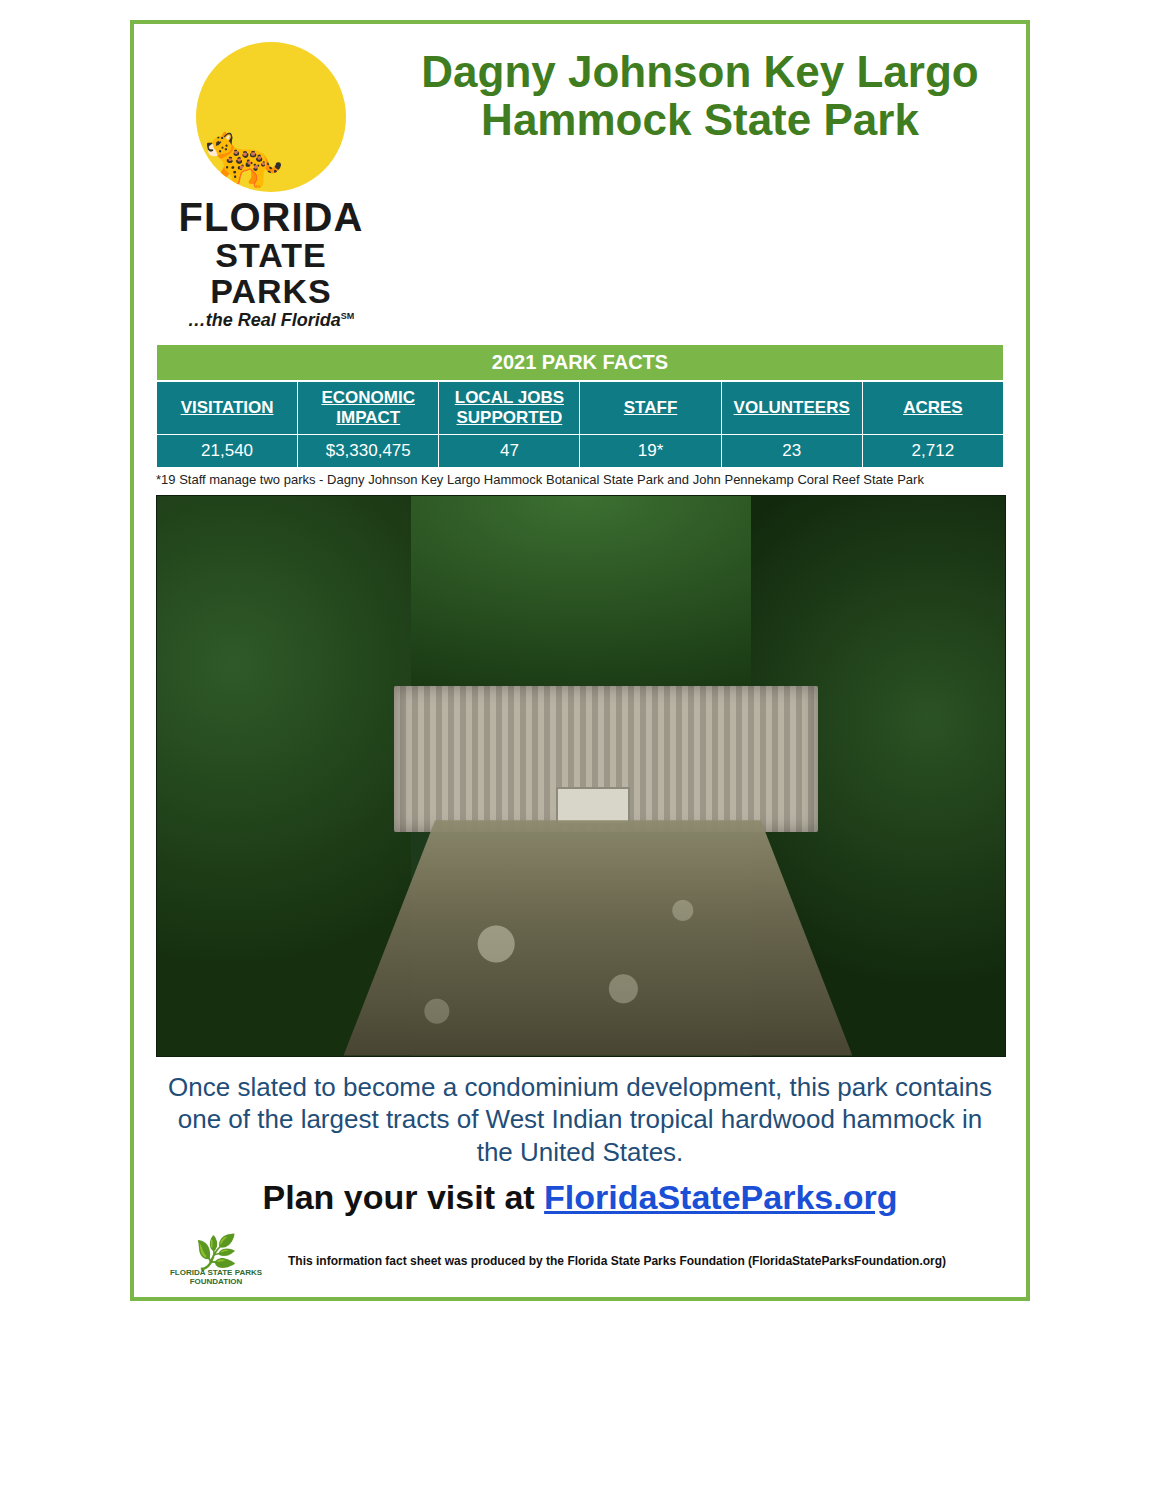🐆
FLORIDA
STATE PARKS
…the Real FloridaSM
Dagny Johnson Key Largo Hammock State Park
2021 PARK FACTS
| VISITATION | ECONOMIC IMPACT | LOCAL JOBS SUPPORTED | STAFF | VOLUNTEERS | ACRES |
| --- | --- | --- | --- | --- | --- |
| 21,540 | $3,330,475 | 47 | 19* | 23 | 2,712 |
*19 Staff manage two parks - Dagny Johnson Key Largo Hammock Botanical State Park and John Pennekamp Coral Reef State Park
Once slated to become a condominium development, this park contains one of the largest tracts of West Indian tropical hardwood hammock in the United States.
Plan your visit at FloridaStateParks.org
🌿
FLORIDA STATE PARKS
FOUNDATION
This information fact sheet was produced by the Florida State Parks Foundation (FloridaStateParksFoundation.org)